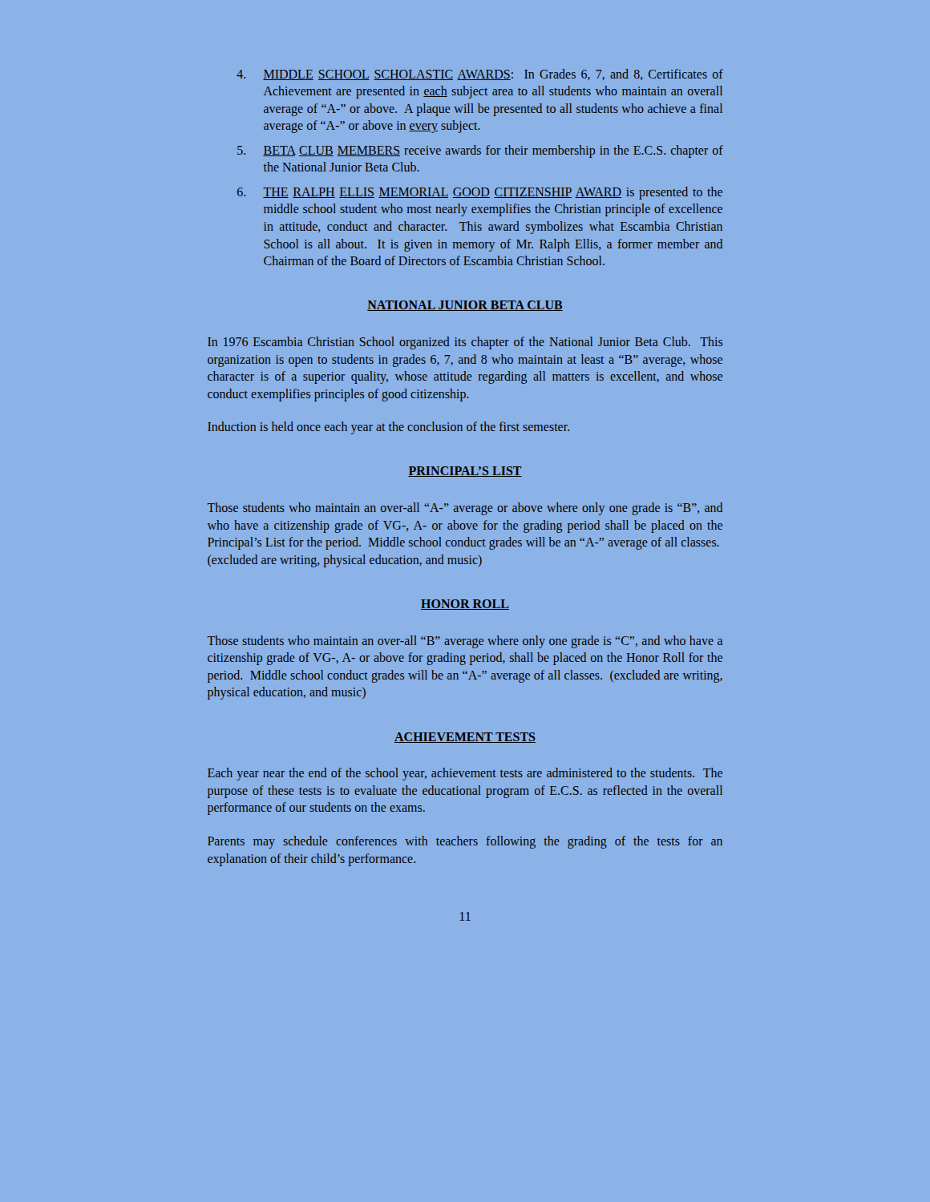MIDDLE SCHOOL SCHOLASTIC AWARDS: In Grades 6, 7, and 8, Certificates of Achievement are presented in each subject area to all students who maintain an overall average of “A-” or above. A plaque will be presented to all students who achieve a final average of “A-” or above in every subject.
BETA CLUB MEMBERS receive awards for their membership in the E.C.S. chapter of the National Junior Beta Club.
THE RALPH ELLIS MEMORIAL GOOD CITIZENSHIP AWARD is presented to the middle school student who most nearly exemplifies the Christian principle of excellence in attitude, conduct and character. This award symbolizes what Escambia Christian School is all about. It is given in memory of Mr. Ralph Ellis, a former member and Chairman of the Board of Directors of Escambia Christian School.
NATIONAL JUNIOR BETA CLUB
In 1976 Escambia Christian School organized its chapter of the National Junior Beta Club. This organization is open to students in grades 6, 7, and 8 who maintain at least a “B” average, whose character is of a superior quality, whose attitude regarding all matters is excellent, and whose conduct exemplifies principles of good citizenship.
Induction is held once each year at the conclusion of the first semester.
PRINCIPAL’S LIST
Those students who maintain an over-all “A-” average or above where only one grade is “B”, and who have a citizenship grade of VG-, A- or above for the grading period shall be placed on the Principal’s List for the period. Middle school conduct grades will be an “A-” average of all classes. (excluded are writing, physical education, and music)
HONOR ROLL
Those students who maintain an over-all “B” average where only one grade is “C”, and who have a citizenship grade of VG-, A- or above for grading period, shall be placed on the Honor Roll for the period. Middle school conduct grades will be an “A-” average of all classes. (excluded are writing, physical education, and music)
ACHIEVEMENT TESTS
Each year near the end of the school year, achievement tests are administered to the students. The purpose of these tests is to evaluate the educational program of E.C.S. as reflected in the overall performance of our students on the exams.
Parents may schedule conferences with teachers following the grading of the tests for an explanation of their child’s performance.
11